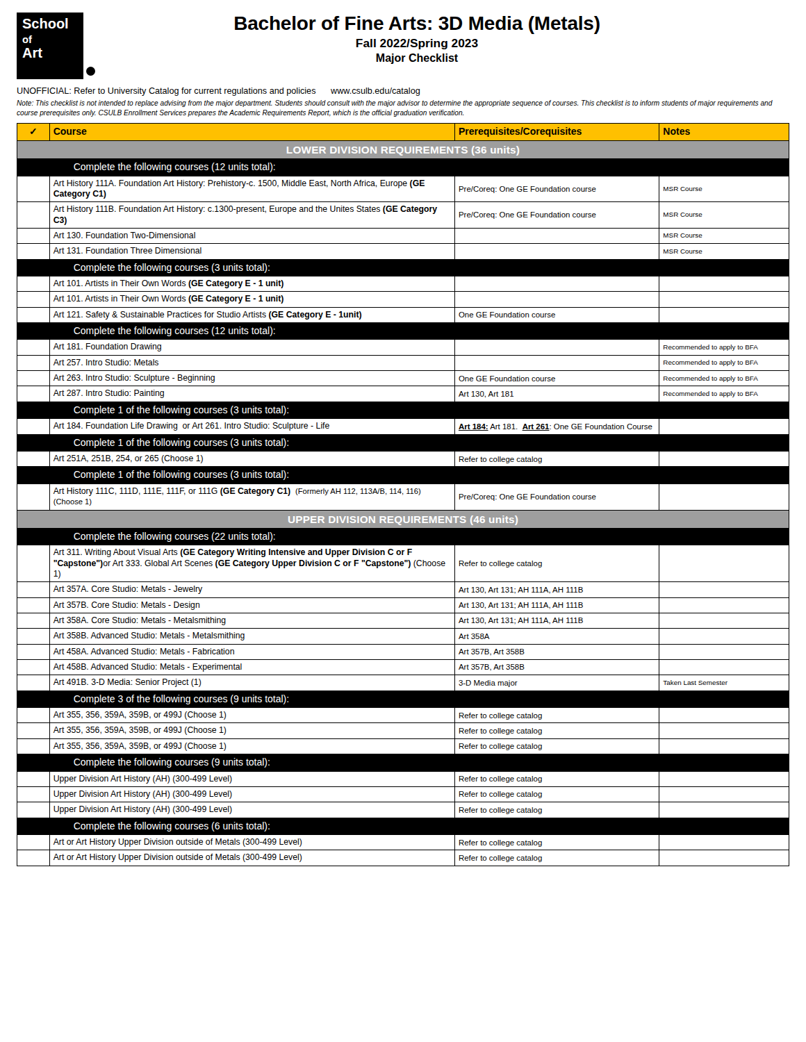School
of
Art
Bachelor of Fine Arts: 3D Media (Metals)
Fall 2022/Spring 2023
Major Checklist
UNOFFICIAL: Refer to University Catalog for current regulations and policies www.csulb.edu/catalog
Note: This checklist is not intended to replace advising from the major department. Students should consult with the major advisor to determine the appropriate sequence of courses. This checklist is to inform students of major requirements and course prerequisites only. CSULB Enrollment Services prepares the Academic Requirements Report, which is the official graduation verification.
| ✓ | Course | Prerequisites/Corequisites | Notes |
| --- | --- | --- | --- |
| LOWER DIVISION REQUIREMENTS (36 units) |
| | Complete the following courses (12 units total): |
| | Art History 111A. Foundation Art History: Prehistory-c. 1500, Middle East, North Africa, Europe (GE Category C1) | Pre/Coreq: One GE Foundation course | MSR Course |
| | Art History 111B. Foundation Art History: c.1300-present, Europe and the Unites States (GE Category C3) | Pre/Coreq: One GE Foundation course | MSR Course |
| | Art 130. Foundation Two-Dimensional | | MSR Course |
| | Art 131. Foundation Three Dimensional | | MSR Course |
| | Complete the following courses (3 units total): |
| | Art 101. Artists in Their Own Words (GE Category E - 1 unit) | | |
| | Art 101. Artists in Their Own Words (GE Category E - 1 unit) | | |
| | Art 121. Safety & Sustainable Practices for Studio Artists (GE Category E - 1unit) | One GE Foundation course | |
| | Complete the following courses (12 units total): |
| | Art 181. Foundation Drawing | | Recommended to apply to BFA |
| | Art 257. Intro Studio: Metals | | Recommended to apply to BFA |
| | Art 263. Intro Studio: Sculpture - Beginning | One GE Foundation course | Recommended to apply to BFA |
| | Art 287. Intro Studio: Painting | Art 130, Art 181 | Recommended to apply to BFA |
| | Complete 1 of the following courses (3 units total): |
| | Art 184. Foundation Life Drawing or Art 261. Intro Studio: Sculpture - Life | Art 184: Art 181. Art 261 : One GE Foundation Course | |
| | Complete 1 of the following courses (3 units total): |
| | Art 251A, 251B, 254, or 265 (Choose 1) | Refer to college catalog | |
| | Complete 1 of the following courses (3 units total): |
| | Art History 111C, 111D, 111E, 111F, or 111G (GE Category C1) (Formerly AH 112, 113A/B, 114, 116) (Choose 1) | Pre/Coreq: One GE Foundation course | |
| UPPER DIVISION REQUIREMENTS (46 units) |
| | Complete the following courses (22 units total): |
| | Art 311. Writing About Visual Arts (GE Category Writing Intensive and Upper Division C or F "Capstone") or Art 333. Global Art Scenes (GE Category Upper Division C or F "Capstone") (Choose 1) | Refer to college catalog | |
| | Art 357A. Core Studio: Metals - Jewelry | Art 130, Art 131; AH 111A, AH 111B | |
| | Art 357B. Core Studio: Metals - Design | Art 130, Art 131; AH 111A, AH 111B | |
| | Art 358A. Core Studio: Metals - Metalsmithing | Art 130, Art 131; AH 111A, AH 111B | |
| | Art 358B. Advanced Studio: Metals - Metalsmithing | Art 358A | |
| | Art 458A. Advanced Studio: Metals - Fabrication | Art 357B, Art 358B | |
| | Art 458B. Advanced Studio: Metals - Experimental | Art 357B, Art 358B | |
| | Art 491B. 3-D Media: Senior Project (1) | 3-D Media major | Taken Last Semester |
| | Complete 3 of the following courses (9 units total): |
| | Art 355, 356, 359A, 359B, or 499J (Choose 1) | Refer to college catalog | |
| | Art 355, 356, 359A, 359B, or 499J (Choose 1) | Refer to college catalog | |
| | Art 355, 356, 359A, 359B, or 499J (Choose 1) | Refer to college catalog | |
| | Complete the following courses (9 units total): |
| | Upper Division Art History (AH) (300-499 Level) | Refer to college catalog | |
| | Upper Division Art History (AH) (300-499 Level) | Refer to college catalog | |
| | Upper Division Art History (AH) (300-499 Level) | Refer to college catalog | |
| | Complete the following courses (6 units total): |
| | Art or Art History Upper Division outside of Metals (300-499 Level) | Refer to college catalog | |
| | Art or Art History Upper Division outside of Metals (300-499 Level) | Refer to college catalog | |